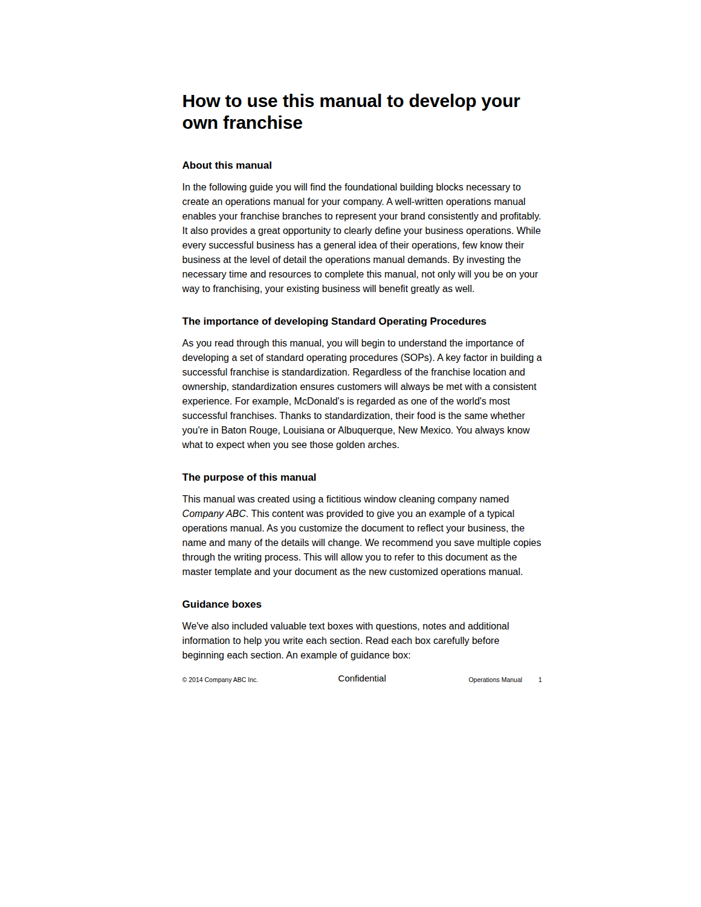How to use this manual to develop your own franchise
About this manual
In the following guide you will find the foundational building blocks necessary to create an operations manual for your company. A well-written operations manual enables your franchise branches to represent your brand consistently and profitably. It also provides a great opportunity to clearly define your business operations. While every successful business has a general idea of their operations, few know their business at the level of detail the operations manual demands. By investing the necessary time and resources to complete this manual, not only will you be on your way to franchising, your existing business will benefit greatly as well.
The importance of developing Standard Operating Procedures
As you read through this manual, you will begin to understand the importance of developing a set of standard operating procedures (SOPs). A key factor in building a successful franchise is standardization. Regardless of the franchise location and ownership, standardization ensures customers will always be met with a consistent experience. For example, McDonald's is regarded as one of the world's most successful franchises. Thanks to standardization, their food is the same whether you're in Baton Rouge, Louisiana or Albuquerque, New Mexico. You always know what to expect when you see those golden arches.
The purpose of this manual
This manual was created using a fictitious window cleaning company named Company ABC. This content was provided to give you an example of a typical operations manual. As you customize the document to reflect your business, the name and many of the details will change. We recommend you save multiple copies through the writing process. This will allow you to refer to this document as the master template and your document as the new customized operations manual.
Guidance boxes
We've also included valuable text boxes with questions, notes and additional information to help you write each section. Read each box carefully before beginning each section. An example of guidance box:
| © 2014 Company ABC Inc. | Confidential | Operations Manual 1 |